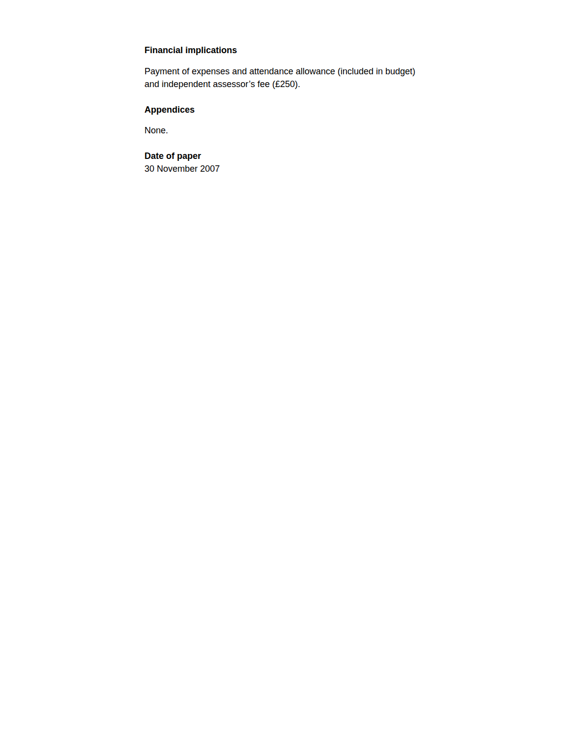Financial implications
Payment of expenses and attendance allowance (included in budget) and independent assessor’s fee (£250).
Appendices
None.
Date of paper
30 November 2007